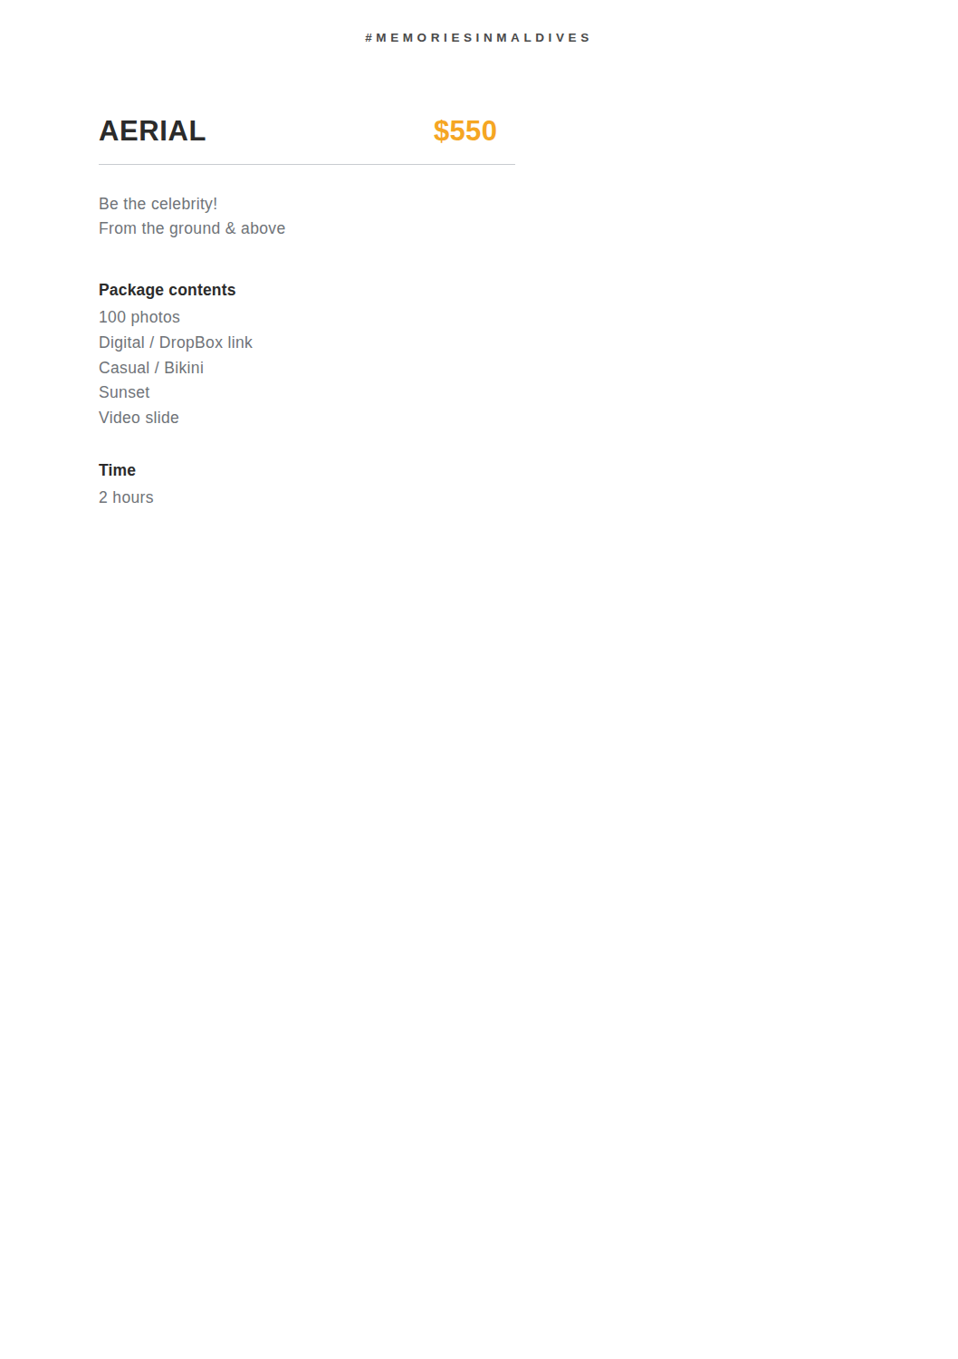#MemoriesInMaldives
AERIAL
$550
Be the celebrity!
From the ground & above
Package contents
100 photos
Digital / DropBox link
Casual / Bikini
Sunset
Video slide
Time
2 hours